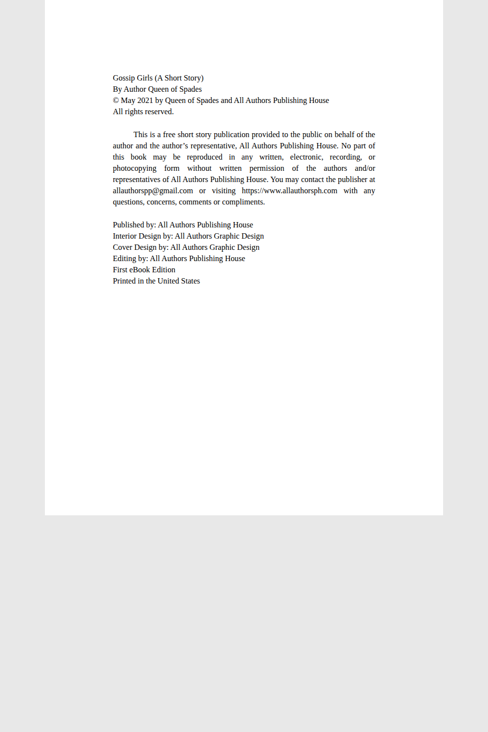Gossip Girls (A Short Story)
By Author Queen of Spades
© May 2021 by Queen of Spades and All Authors Publishing House
All rights reserved.
This is a free short story publication provided to the public on behalf of the author and the author’s representative, All Authors Publishing House. No part of this book may be reproduced in any written, electronic, recording, or photocopying form without written permission of the authors and/or representatives of All Authors Publishing House. You may contact the publisher at allauthorspp@gmail.com or visiting https://www.allauthorsph.com with any questions, concerns, comments or compliments.
Published by: All Authors Publishing House
Interior Design by: All Authors Graphic Design
Cover Design by: All Authors Graphic Design
Editing by: All Authors Publishing House
First eBook Edition
Printed in the United States